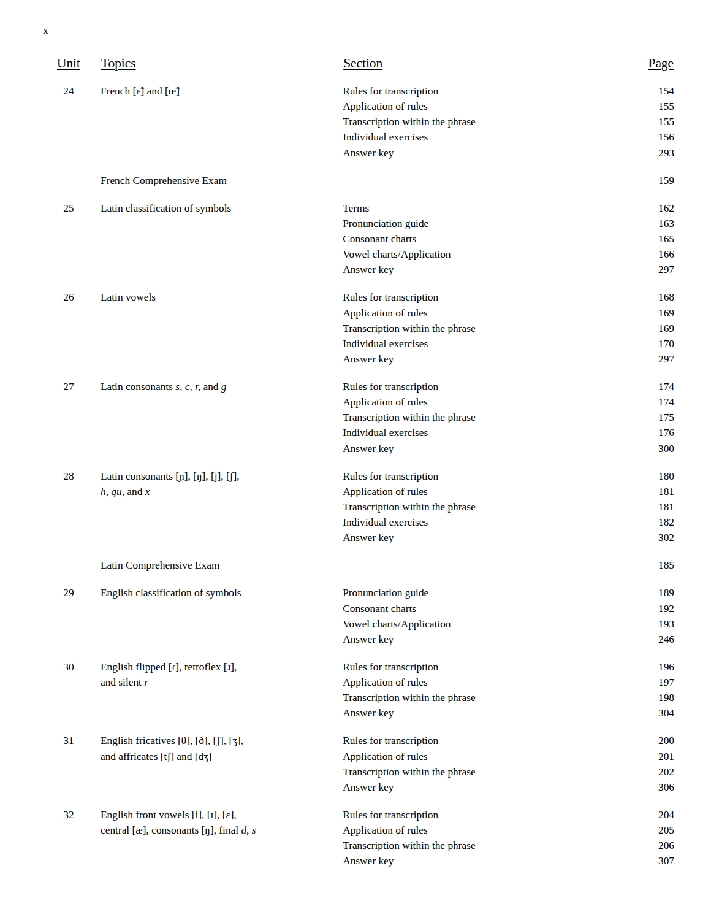x
| Unit | Topics | Section | Page |
| --- | --- | --- | --- |
| 24 | French [ɛ̃] and [œ̃] | Rules for transcription Application of rules Transcription within the phrase Individual exercises Answer key | 154 155 155 156 293 |
| | French Comprehensive Exam | | 159 |
| 25 | Latin classification of symbols | Terms Pronunciation guide Consonant charts Vowel charts/Application Answer key | 162 163 165 166 297 |
| 26 | Latin vowels | Rules for transcription Application of rules Transcription within the phrase Individual exercises Answer key | 168 169 169 170 297 |
| 27 | Latin consonants s, c, r, and g | Rules for transcription Application of rules Transcription within the phrase Individual exercises Answer key | 174 174 175 176 300 |
| 28 | Latin consonants [ɲ], [ŋ], [j], [ʃ], h, qu, and x | Rules for transcription Application of rules Transcription within the phrase Individual exercises Answer key | 180 181 181 182 302 |
| | Latin Comprehensive Exam | | 185 |
| 29 | English classification of symbols | Pronunciation guide Consonant charts Vowel charts/Application Answer key | 189 192 193 246 |
| 30 | English flipped [ɾ], retroflex [ɹ], and silent r | Rules for transcription Application of rules Transcription within the phrase Answer key | 196 197 198 304 |
| 31 | English fricatives [θ], [ð], [ʃ], [ʒ], and affricates [tʃ] and [dʒ] | Rules for transcription Application of rules Transcription within the phrase Answer key | 200 201 202 306 |
| 32 | English front vowels [i], [ɪ], [ɛ], central [æ], consonants [ŋ], final d, s | Rules for transcription Application of rules Transcription within the phrase Answer key | 204 205 206 307 |